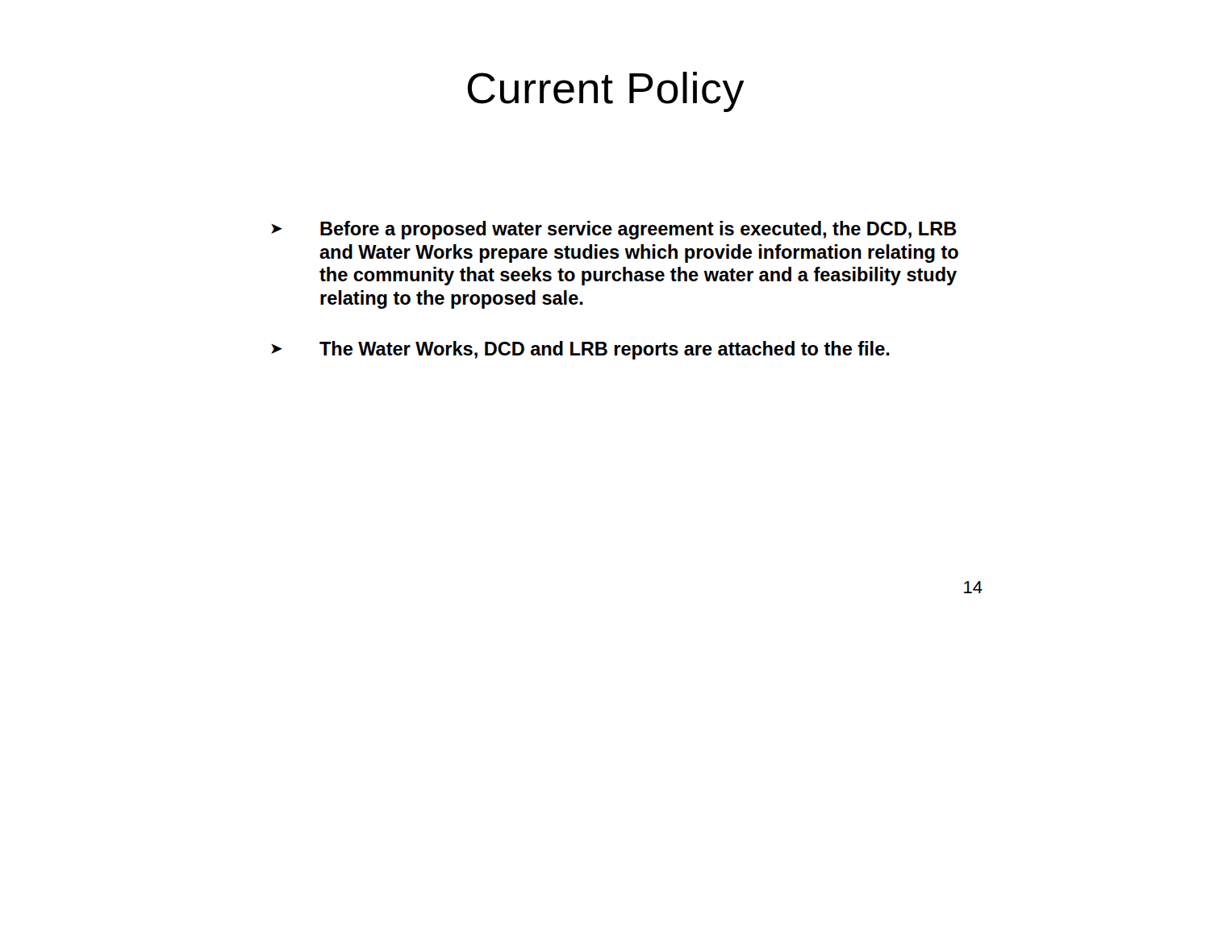Current Policy
➤
Before a proposed water service agreement is executed, the DCD, LRB and Water Works prepare studies which provide information relating to the community that seeks to purchase the water and a feasibility study relating to the proposed sale.
➤
The Water Works, DCD and LRB reports are attached to the file.
14